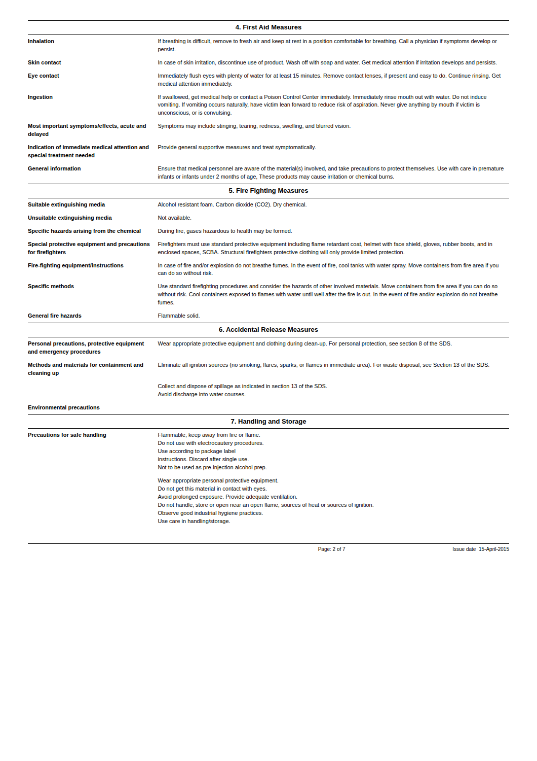4. First Aid Measures
| Inhalation | If breathing is difficult, remove to fresh air and keep at rest in a position comfortable for breathing. Call a physician if symptoms develop or persist. |
| Skin contact | In case of skin irritation, discontinue use of product. Wash off with soap and water. Get medical attention if irritation develops and persists. |
| Eye contact | Immediately flush eyes with plenty of water for at least 15 minutes. Remove contact lenses, if present and easy to do. Continue rinsing. Get medical attention immediately. |
| Ingestion | If swallowed, get medical help or contact a Poison Control Center immediately. Immediately rinse mouth out with water. Do not induce vomiting. If vomiting occurs naturally, have victim lean forward to reduce risk of aspiration. Never give anything by mouth if victim is unconscious, or is convulsing. |
| Most important symptoms/effects, acute and delayed | Symptoms may include stinging, tearing, redness, swelling, and blurred vision. |
| Indication of immediate medical attention and special treatment needed | Provide general supportive measures and treat symptomatically. |
| General information | Ensure that medical personnel are aware of the material(s) involved, and take precautions to protect themselves. Use with care in premature infants or infants under 2 months of age, These products may cause irritation or chemical burns. |
5. Fire Fighting Measures
| Suitable extinguishing media | Alcohol resistant foam. Carbon dioxide (CO2). Dry chemical. |
| Unsuitable extinguishing media | Not available. |
| Specific hazards arising from the chemical | During fire, gases hazardous to health may be formed. |
| Special protective equipment and precautions for firefighters | Firefighters must use standard protective equipment including flame retardant coat, helmet with face shield, gloves, rubber boots, and in enclosed spaces, SCBA. Structural firefighters protective clothing will only provide limited protection. |
| Fire-fighting equipment/instructions | In case of fire and/or explosion do not breathe fumes. In the event of fire, cool tanks with water spray. Move containers from fire area if you can do so without risk. |
| Specific methods | Use standard firefighting procedures and consider the hazards of other involved materials. Move containers from fire area if you can do so without risk. Cool containers exposed to flames with water until well after the fire is out. In the event of fire and/or explosion do not breathe fumes. |
| General fire hazards | Flammable solid. |
6. Accidental Release Measures
| Personal precautions, protective equipment and emergency procedures | Wear appropriate protective equipment and clothing during clean-up. For personal protection, see section 8 of the SDS. |
| Methods and materials for containment and cleaning up | Eliminate all ignition sources (no smoking, flares, sparks, or flames in immediate area). For waste disposal, see Section 13 of the SDS. |
| | Collect and dispose of spillage as indicated in section 13 of the SDS. Avoid discharge into water courses. |
| Environmental precautions | |
7. Handling and Storage
| Precautions for safe handling | Flammable, keep away from fire or flame. Do not use with electrocautery procedures. Use according to package label instructions. Discard after single use. Not to be used as pre-injection alcohol prep. Wear appropriate personal protective equipment. Do not get this material in contact with eyes. Avoid prolonged exposure. Provide adequate ventilation. Do not handle, store or open near an open flame, sources of heat or sources of ignition. Observe good industrial hygiene practices. Use care in handling/storage. |
Page: 2 of 7 Issue date 15-April-2015